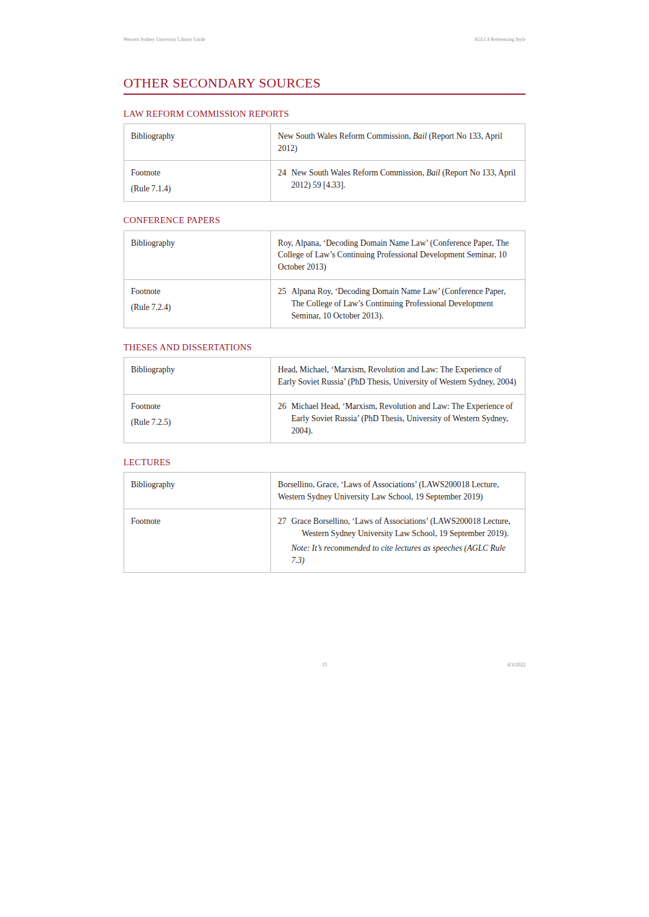Western Sydney University Library Guide
AGLC4 Referencing Style
Other Secondary Sources
Law Reform Commission Reports
| Bibliography | New South Wales Reform Commission, Bail (Report No 133, April 2012) |
| Footnote (Rule 7.1.4) | 24 New South Wales Reform Commission, Bail (Report No 133, April 2012) 59 [4.33]. |
Conference Papers
| Bibliography | Roy, Alpana, ‘Decoding Domain Name Law’ (Conference Paper, The College of Law’s Continuing Professional Development Seminar, 10 October 2013) |
| Footnote (Rule 7.2.4) | 25 Alpana Roy, ‘Decoding Domain Name Law’ (Conference Paper, The College of Law’s Continuing Professional Development Seminar, 10 October 2013). |
Theses and Dissertations
| Bibliography | Head, Michael, ‘Marxism, Revolution and Law: The Experience of Early Soviet Russia’ (PhD Thesis, University of Western Sydney, 2004) |
| Footnote (Rule 7.2.5) | 26 Michael Head, ‘Marxism, Revolution and Law: The Experience of Early Soviet Russia’ (PhD Thesis, University of Western Sydney, 2004). |
Lectures
| Bibliography | Borsellino, Grace, ‘Laws of Associations’ (LAWS200018 Lecture, Western Sydney University Law School, 19 September 2019) |
| Footnote | 27 Grace Borsellino, ‘Laws of Associations’ (LAWS200018 Lecture, Western Sydney University Law School, 19 September 2019). Note: It’s recommended to cite lectures as speeches (AGLC Rule 7.3) |
15
4/3/2022